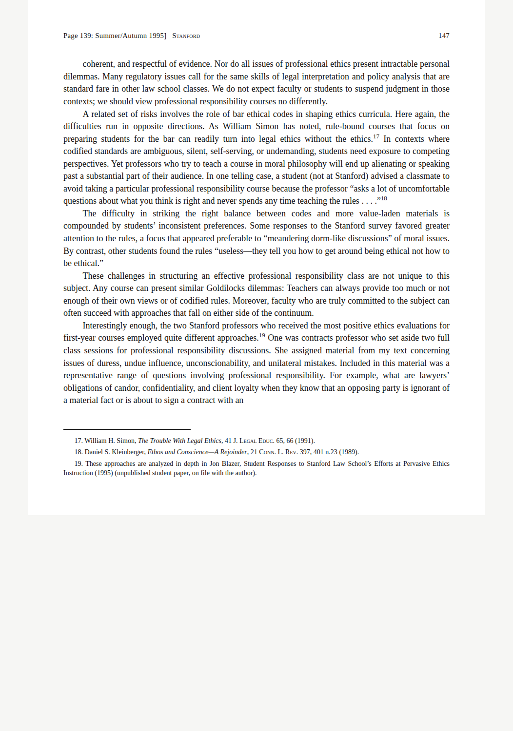Page 139: Summer/Autumn 1995] Stanford 147
coherent, and respectful of evidence. Nor do all issues of professional ethics present intractable personal dilemmas. Many regulatory issues call for the same skills of legal interpretation and policy analysis that are standard fare in other law school classes. We do not expect faculty or students to suspend judgment in those contexts; we should view professional responsibility courses no differently.
A related set of risks involves the role of bar ethical codes in shaping ethics curricula. Here again, the difficulties run in opposite directions. As William Simon has noted, rule-bound courses that focus on preparing students for the bar can readily turn into legal ethics without the ethics.17 In contexts where codified standards are ambiguous, silent, self-serving, or undemanding, students need exposure to competing perspectives. Yet professors who try to teach a course in moral philosophy will end up alienating or speaking past a substantial part of their audience. In one telling case, a student (not at Stanford) advised a classmate to avoid taking a particular professional responsibility course because the professor “asks a lot of uncomfortable questions about what you think is right and never spends any time teaching the rules . . . .”18
The difficulty in striking the right balance between codes and more value-laden materials is compounded by students’ inconsistent preferences. Some responses to the Stanford survey favored greater attention to the rules, a focus that appeared preferable to “meandering dorm-like discussions” of moral issues. By contrast, other students found the rules “useless—they tell you how to get around being ethical not how to be ethical.”
These challenges in structuring an effective professional responsibility class are not unique to this subject. Any course can present similar Goldilocks dilemmas: Teachers can always provide too much or not enough of their own views or of codified rules. Moreover, faculty who are truly committed to the subject can often succeed with approaches that fall on either side of the continuum.
Interestingly enough, the two Stanford professors who received the most positive ethics evaluations for first-year courses employed quite different approaches.19 One was contracts professor who set aside two full class sessions for professional responsibility discussions. She assigned material from my text concerning issues of duress, undue influence, unconscionability, and unilateral mistakes. Included in this material was a representative range of questions involving professional responsibility. For example, what are lawyers’ obligations of candor, confidentiality, and client loyalty when they know that an opposing party is ignorant of a material fact or is about to sign a contract with an
17. William H. Simon, The Trouble With Legal Ethics, 41 J. Legal Educ. 65, 66 (1991).
18. Daniel S. Kleinberger, Ethos and Conscience—A Rejoinder, 21 Conn. L. Rev. 397, 401 n.23 (1989).
19. These approaches are analyzed in depth in Jon Blazer, Student Responses to Stanford Law School’s Efforts at Pervasive Ethics Instruction (1995) (unpublished student paper, on file with the author).